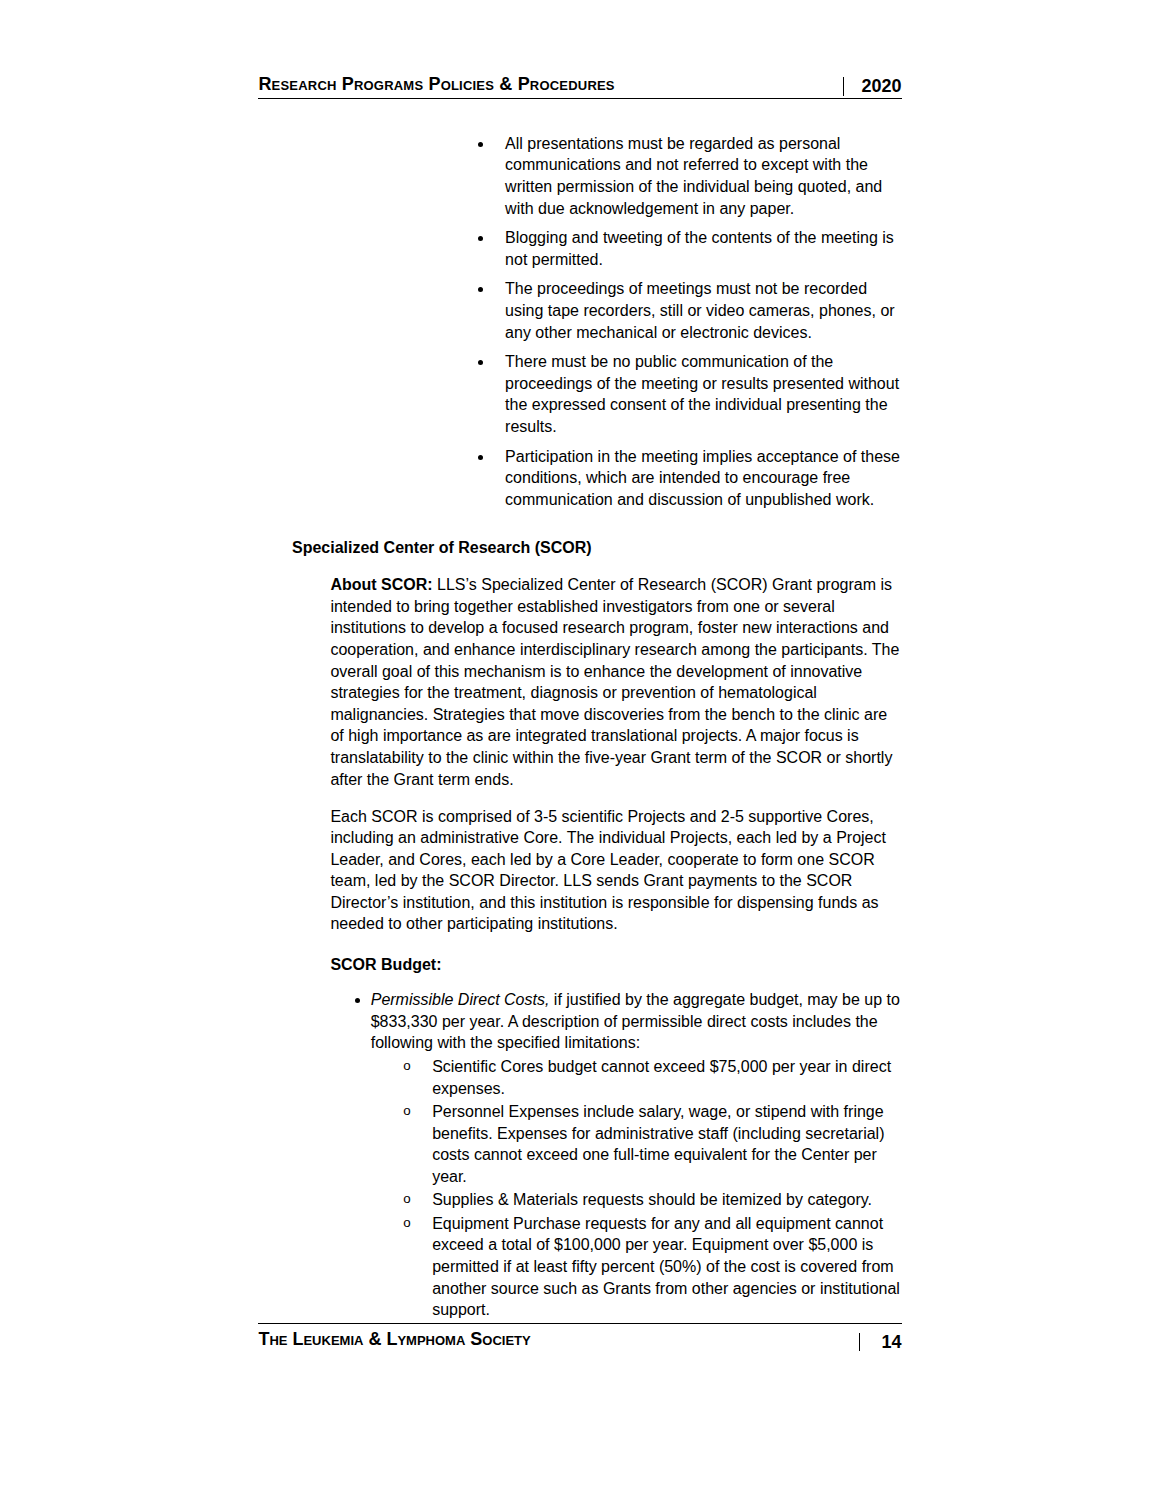Research Programs Policies & Procedures
2020
All presentations must be regarded as personal communications and not referred to except with the written permission of the individual being quoted, and with due acknowledgement in any paper.
Blogging and tweeting of the contents of the meeting is not permitted.
The proceedings of meetings must not be recorded using tape recorders, still or video cameras, phones, or any other mechanical or electronic devices.
There must be no public communication of the proceedings of the meeting or results presented without the expressed consent of the individual presenting the results.
Participation in the meeting implies acceptance of these conditions, which are intended to encourage free communication and discussion of unpublished work.
Specialized Center of Research (SCOR)
About SCOR: LLS’s Specialized Center of Research (SCOR) Grant program is intended to bring together established investigators from one or several institutions to develop a focused research program, foster new interactions and cooperation, and enhance interdisciplinary research among the participants. The overall goal of this mechanism is to enhance the development of innovative strategies for the treatment, diagnosis or prevention of hematological malignancies. Strategies that move discoveries from the bench to the clinic are of high importance as are integrated translational projects. A major focus is translatability to the clinic within the five-year Grant term of the SCOR or shortly after the Grant term ends.
Each SCOR is comprised of 3-5 scientific Projects and 2-5 supportive Cores, including an administrative Core. The individual Projects, each led by a Project Leader, and Cores, each led by a Core Leader, cooperate to form one SCOR team, led by the SCOR Director. LLS sends Grant payments to the SCOR Director’s institution, and this institution is responsible for dispensing funds as needed to other participating institutions.
SCOR Budget:
Permissible Direct Costs, if justified by the aggregate budget, may be up to $833,330 per year. A description of permissible direct costs includes the following with the specified limitations:
Scientific Cores budget cannot exceed $75,000 per year in direct expenses.
Personnel Expenses include salary, wage, or stipend with fringe benefits. Expenses for administrative staff (including secretarial) costs cannot exceed one full-time equivalent for the Center per year.
Supplies & Materials requests should be itemized by category.
Equipment Purchase requests for any and all equipment cannot exceed a total of $100,000 per year. Equipment over $5,000 is permitted if at least fifty percent (50%) of the cost is covered from another source such as Grants from other agencies or institutional support.
The Leukemia & Lymphoma Society
14